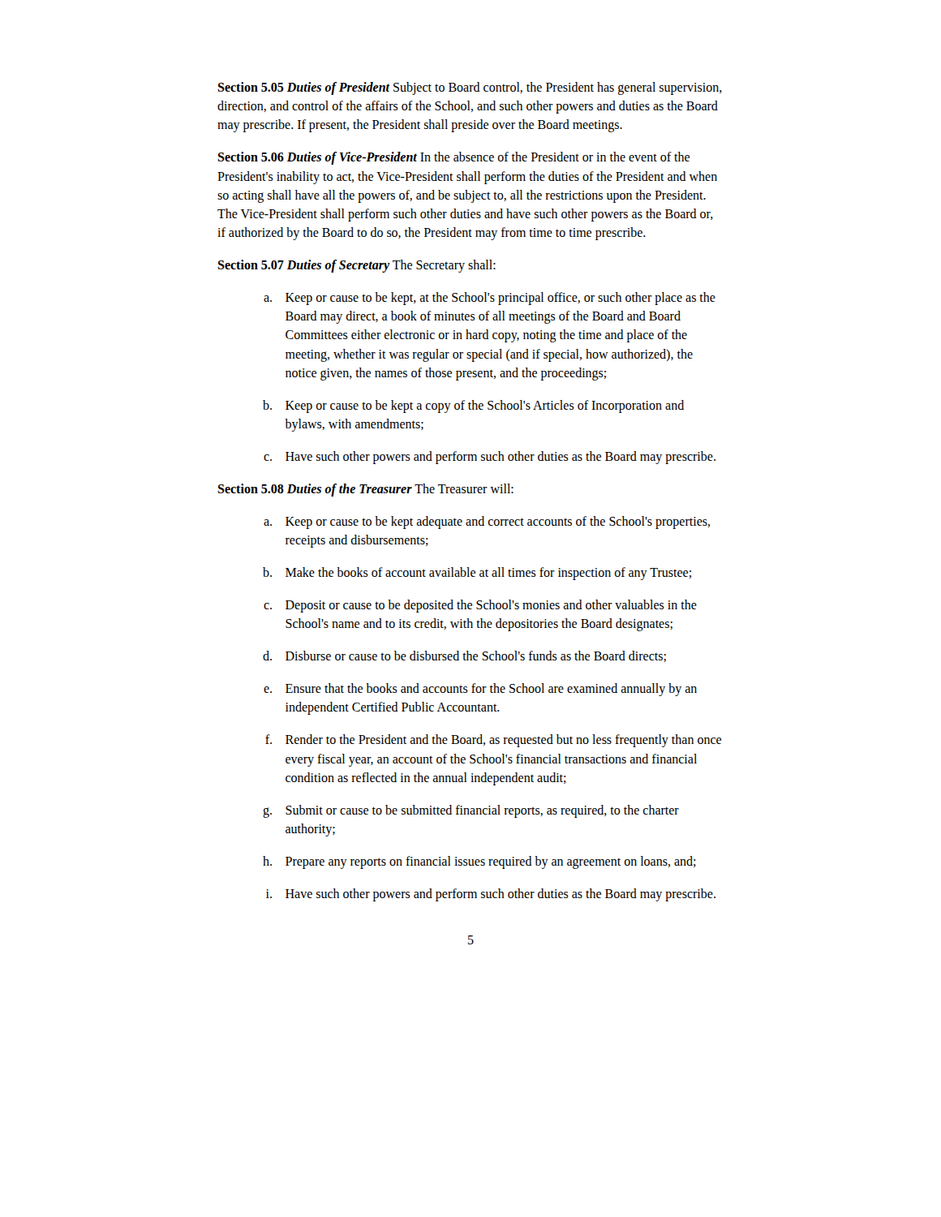Section 5.05 Duties of President Subject to Board control, the President has general supervision, direction, and control of the affairs of the School, and such other powers and duties as the Board may prescribe. If present, the President shall preside over the Board meetings.
Section 5.06 Duties of Vice-President In the absence of the President or in the event of the President's inability to act, the Vice-President shall perform the duties of the President and when so acting shall have all the powers of, and be subject to, all the restrictions upon the President. The Vice-President shall perform such other duties and have such other powers as the Board or, if authorized by the Board to do so, the President may from time to time prescribe.
Section 5.07 Duties of Secretary The Secretary shall:
Keep or cause to be kept, at the School's principal office, or such other place as the Board may direct, a book of minutes of all meetings of the Board and Board Committees either electronic or in hard copy, noting the time and place of the meeting, whether it was regular or special (and if special, how authorized), the notice given, the names of those present, and the proceedings;
Keep or cause to be kept a copy of the School's Articles of Incorporation and bylaws, with amendments;
Have such other powers and perform such other duties as the Board may prescribe.
Section 5.08 Duties of the Treasurer The Treasurer will:
Keep or cause to be kept adequate and correct accounts of the School's properties, receipts and disbursements;
Make the books of account available at all times for inspection of any Trustee;
Deposit or cause to be deposited the School's monies and other valuables in the School's name and to its credit, with the depositories the Board designates;
Disburse or cause to be disbursed the School's funds as the Board directs;
Ensure that the books and accounts for the School are examined annually by an independent Certified Public Accountant.
Render to the President and the Board, as requested but no less frequently than once every fiscal year, an account of the School's financial transactions and financial condition as reflected in the annual independent audit;
Submit or cause to be submitted financial reports, as required, to the charter authority;
Prepare any reports on financial issues required by an agreement on loans, and;
Have such other powers and perform such other duties as the Board may prescribe.
5